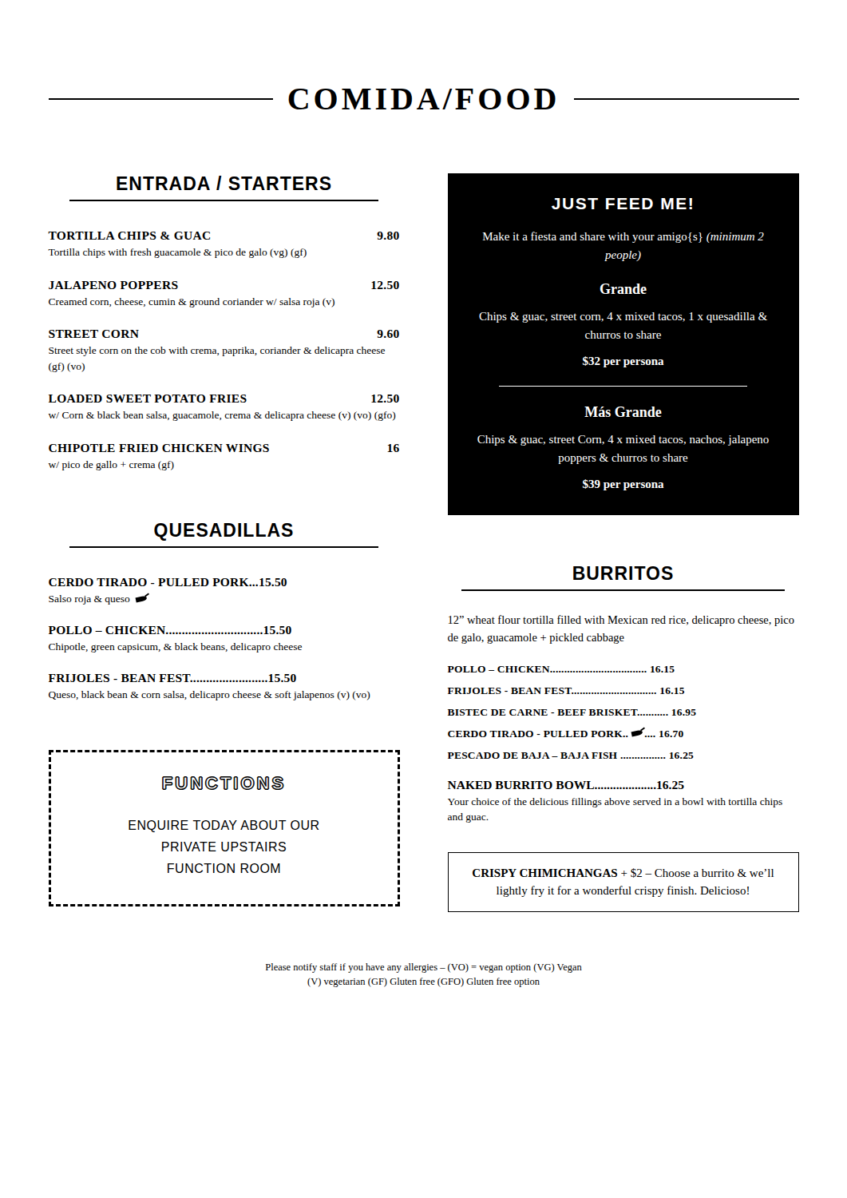COMIDA/FOOD
ENTRADA / STARTERS
TORTILLA CHIPS & GUAC 9.80
Tortilla chips with fresh guacamole & pico de galo (vg) (gf)
JALAPENO POPPERS 12.50
Creamed corn, cheese, cumin & ground coriander w/ salsa roja (v)
STREET CORN 9.60
Street style corn on the cob with crema, paprika, coriander & delicapra cheese (gf) (vo)
LOADED SWEET POTATO FRIES 12.50
w/ Corn & black bean salsa, guacamole, crema & delicapra cheese (v) (vo) (gfo)
CHIPOTLE FRIED CHICKEN WINGS 16
w/ pico de gallo + crema (gf)
QUESADILLAS
CERDO TIRADO - PULLED PORK...15.50
Salso roja & queso
POLLO – CHICKEN..............................15.50
Chipotle, green capsicum, & black beans, delicapro cheese
FRIJOLES - BEAN FEST........................15.50
Queso, black bean & corn salsa, delicapro cheese & soft jalapenos (v) (vo)
FUNCTIONS
ENQUIRE TODAY ABOUT OUR
PRIVATE UPSTAIRS
FUNCTION ROOM
JUST FEED ME!
Make it a fiesta and share with your amigo{s} (minimum 2 people)
Grande
Chips & guac, street corn, 4 x mixed tacos, 1 x quesadilla & churros to share
$32 per persona
Más Grande
Chips & guac, street Corn, 4 x mixed tacos, nachos, jalapeno poppers & churros to share
$39 per persona
BURRITOS
12” wheat flour tortilla filled with Mexican red rice, delicapro cheese, pico de galo, guacamole + pickled cabbage
POLLO – CHICKEN.................................. 16.15
FRIJOLES - BEAN FEST.............................. 16.15
BISTEC DE CARNE - BEEF BRISKET........... 16.95
CERDO TIRADO - PULLED PORK.. .... 16.70
PESCADO DE BAJA – BAJA FISH ................ 16.25
NAKED BURRITO BOWL....................16.25
Your choice of the delicious fillings above served in a bowl with tortilla chips and guac.
CRISPY CHIMICHANGAS + $2 – Choose a burrito & we’ll lightly fry it for a wonderful crispy finish. Delicioso!
Please notify staff if you have any allergies – (VO) = vegan option (VG) Vegan
(V) vegetarian (GF) Gluten free (GFO) Gluten free option